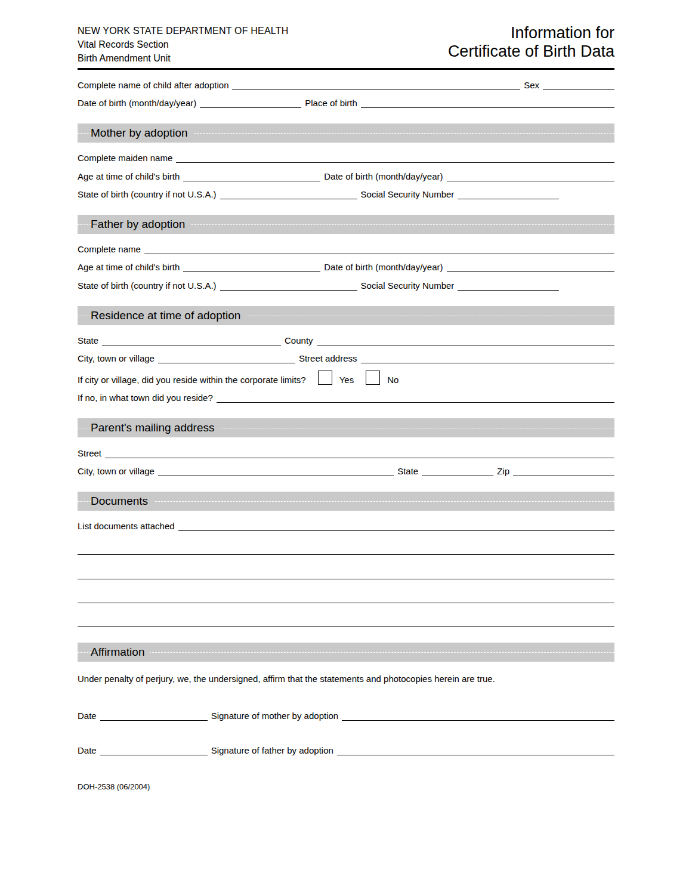NEW YORK STATE DEPARTMENT OF HEALTH
Vital Records Section
Birth Amendment Unit
Information for
Certificate of Birth Data
Complete name of child after adoption Sex
Date of birth (month/day/year) Place of birth
Mother by adoption
Complete maiden name
Age at time of child's birth Date of birth (month/day/year)
State of birth (country if not U.S.A.) Social Security Number
Father by adoption
Complete name
Age at time of child's birth Date of birth (month/day/year)
State of birth (country if not U.S.A.) Social Security Number
Residence at time of adoption
State County
City, town or village Street address
If city or village, did you reside within the corporate limits? Yes No
If no, in what town did you reside?
Parent's mailing address
Street
City, town or village State Zip
Documents
List documents attached
Affirmation
Under penalty of perjury, we, the undersigned, affirm that the statements and photocopies herein are true.
Date Signature of mother by adoption
Date Signature of father by adoption
DOH-2538 (06/2004)